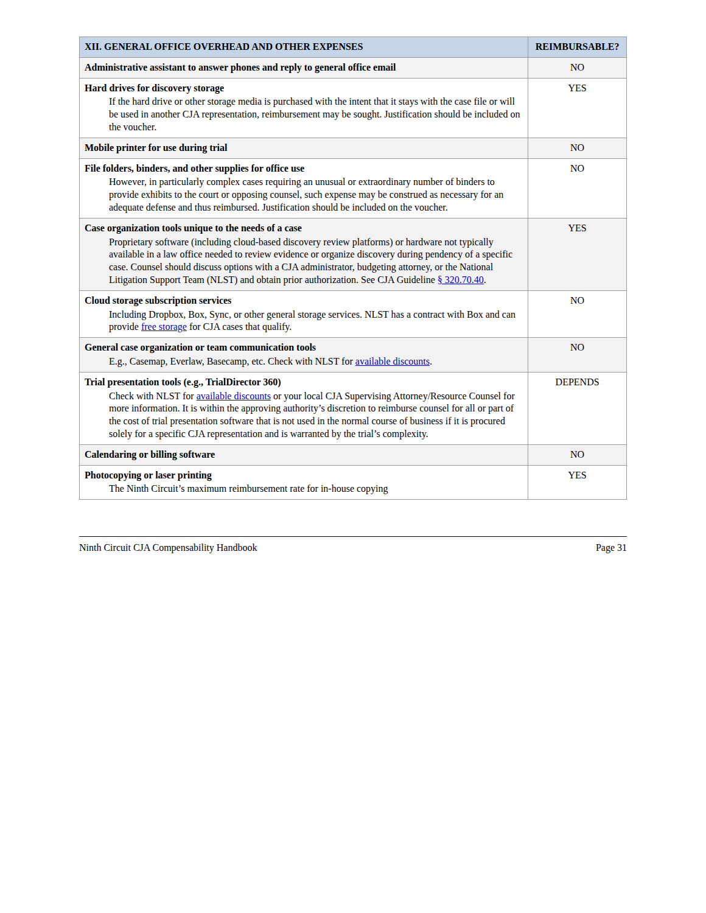| XII. GENERAL OFFICE OVERHEAD AND OTHER EXPENSES | REIMBURSABLE? |
| --- | --- |
| Administrative assistant to answer phones and reply to general office email | NO |
| Hard drives for discovery storage If the hard drive or other storage media is purchased with the intent that it stays with the case file or will be used in another CJA representation, reimbursement may be sought. Justification should be included on the voucher. | YES |
| Mobile printer for use during trial | NO |
| File folders, binders, and other supplies for office use However, in particularly complex cases requiring an unusual or extraordinary number of binders to provide exhibits to the court or opposing counsel, such expense may be construed as necessary for an adequate defense and thus reimbursed. Justification should be included on the voucher. | NO |
| Case organization tools unique to the needs of a case Proprietary software (including cloud-based discovery review platforms) or hardware not typically available in a law office needed to review evidence or organize discovery during pendency of a specific case. Counsel should discuss options with a CJA administrator, budgeting attorney, or the National Litigation Support Team (NLST) and obtain prior authorization. See CJA Guideline § 320.70.40 . | YES |
| Cloud storage subscription services Including Dropbox, Box, Sync, or other general storage services. NLST has a contract with Box and can provide free storage for CJA cases that qualify. | NO |
| General case organization or team communication tools E.g., Casemap, Everlaw, Basecamp, etc. Check with NLST for available discounts . | NO |
| Trial presentation tools (e.g., TrialDirector 360) Check with NLST for available discounts or your local CJA Supervising Attorney/Resource Counsel for more information. It is within the approving authority’s discretion to reimburse counsel for all or part of the cost of trial presentation software that is not used in the normal course of business if it is procured solely for a specific CJA representation and is warranted by the trial’s complexity. | DEPENDS |
| Calendaring or billing software | NO |
| Photocopying or laser printing The Ninth Circuit’s maximum reimbursement rate for in-house copying | YES |
Ninth Circuit CJA Compensability Handbook Page 31